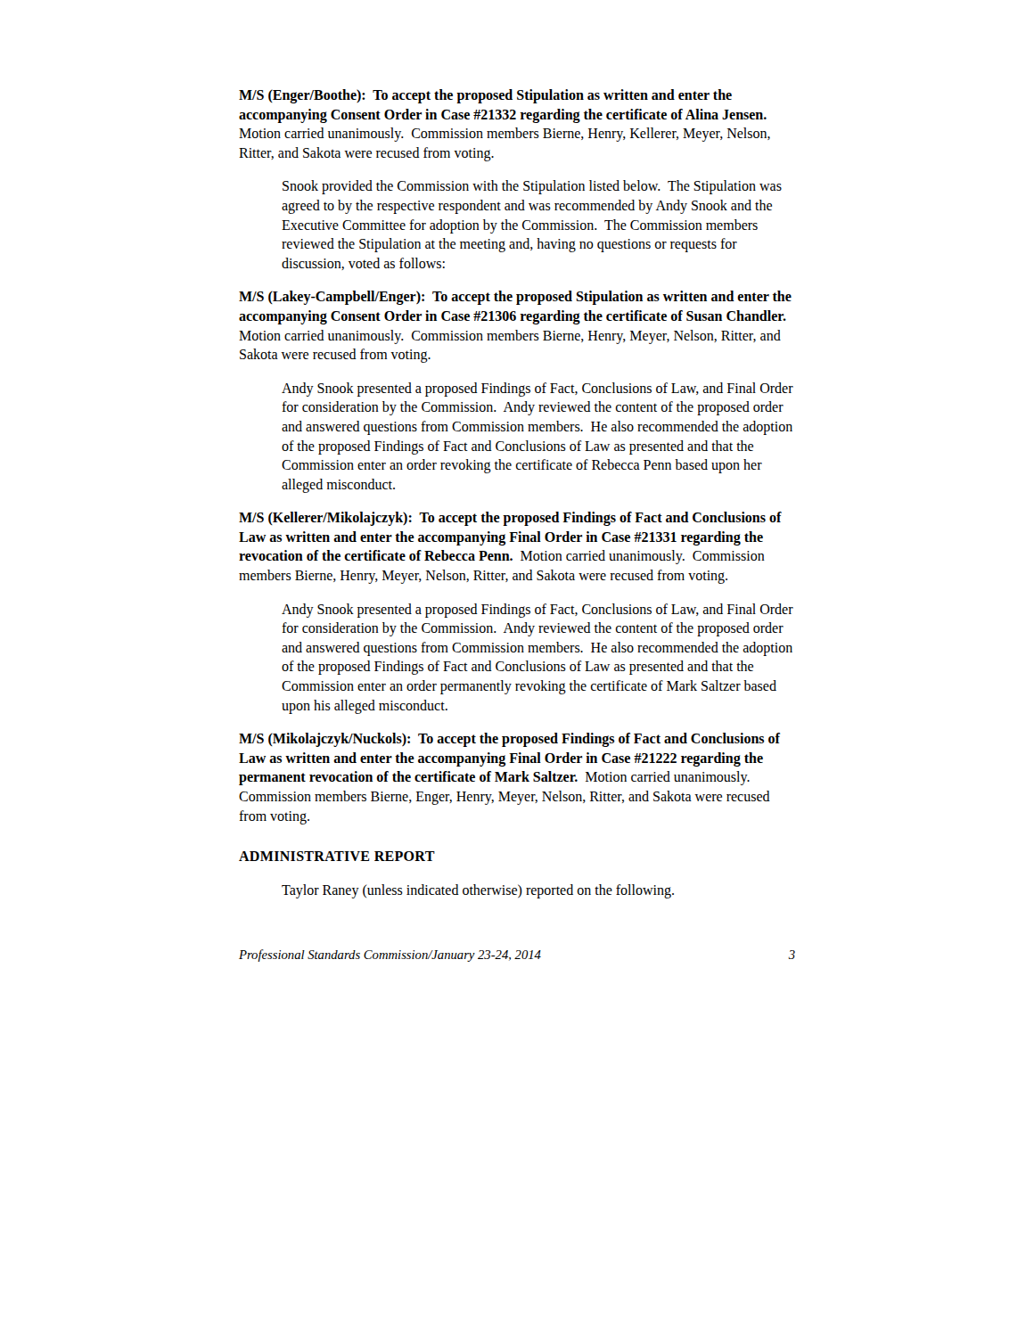M/S (Enger/Boothe): To accept the proposed Stipulation as written and enter the accompanying Consent Order in Case #21332 regarding the certificate of Alina Jensen. Motion carried unanimously. Commission members Bierne, Henry, Kellerer, Meyer, Nelson, Ritter, and Sakota were recused from voting.
Snook provided the Commission with the Stipulation listed below. The Stipulation was agreed to by the respective respondent and was recommended by Andy Snook and the Executive Committee for adoption by the Commission. The Commission members reviewed the Stipulation at the meeting and, having no questions or requests for discussion, voted as follows:
M/S (Lakey-Campbell/Enger): To accept the proposed Stipulation as written and enter the accompanying Consent Order in Case #21306 regarding the certificate of Susan Chandler. Motion carried unanimously. Commission members Bierne, Henry, Meyer, Nelson, Ritter, and Sakota were recused from voting.
Andy Snook presented a proposed Findings of Fact, Conclusions of Law, and Final Order for consideration by the Commission. Andy reviewed the content of the proposed order and answered questions from Commission members. He also recommended the adoption of the proposed Findings of Fact and Conclusions of Law as presented and that the Commission enter an order revoking the certificate of Rebecca Penn based upon her alleged misconduct.
M/S (Kellerer/Mikolajczyk): To accept the proposed Findings of Fact and Conclusions of Law as written and enter the accompanying Final Order in Case #21331 regarding the revocation of the certificate of Rebecca Penn. Motion carried unanimously. Commission members Bierne, Henry, Meyer, Nelson, Ritter, and Sakota were recused from voting.
Andy Snook presented a proposed Findings of Fact, Conclusions of Law, and Final Order for consideration by the Commission. Andy reviewed the content of the proposed order and answered questions from Commission members. He also recommended the adoption of the proposed Findings of Fact and Conclusions of Law as presented and that the Commission enter an order permanently revoking the certificate of Mark Saltzer based upon his alleged misconduct.
M/S (Mikolajczyk/Nuckols): To accept the proposed Findings of Fact and Conclusions of Law as written and enter the accompanying Final Order in Case #21222 regarding the permanent revocation of the certificate of Mark Saltzer. Motion carried unanimously. Commission members Bierne, Enger, Henry, Meyer, Nelson, Ritter, and Sakota were recused from voting.
Administrative Report
Taylor Raney (unless indicated otherwise) reported on the following.
Professional Standards Commission/January 23-24, 2014 3